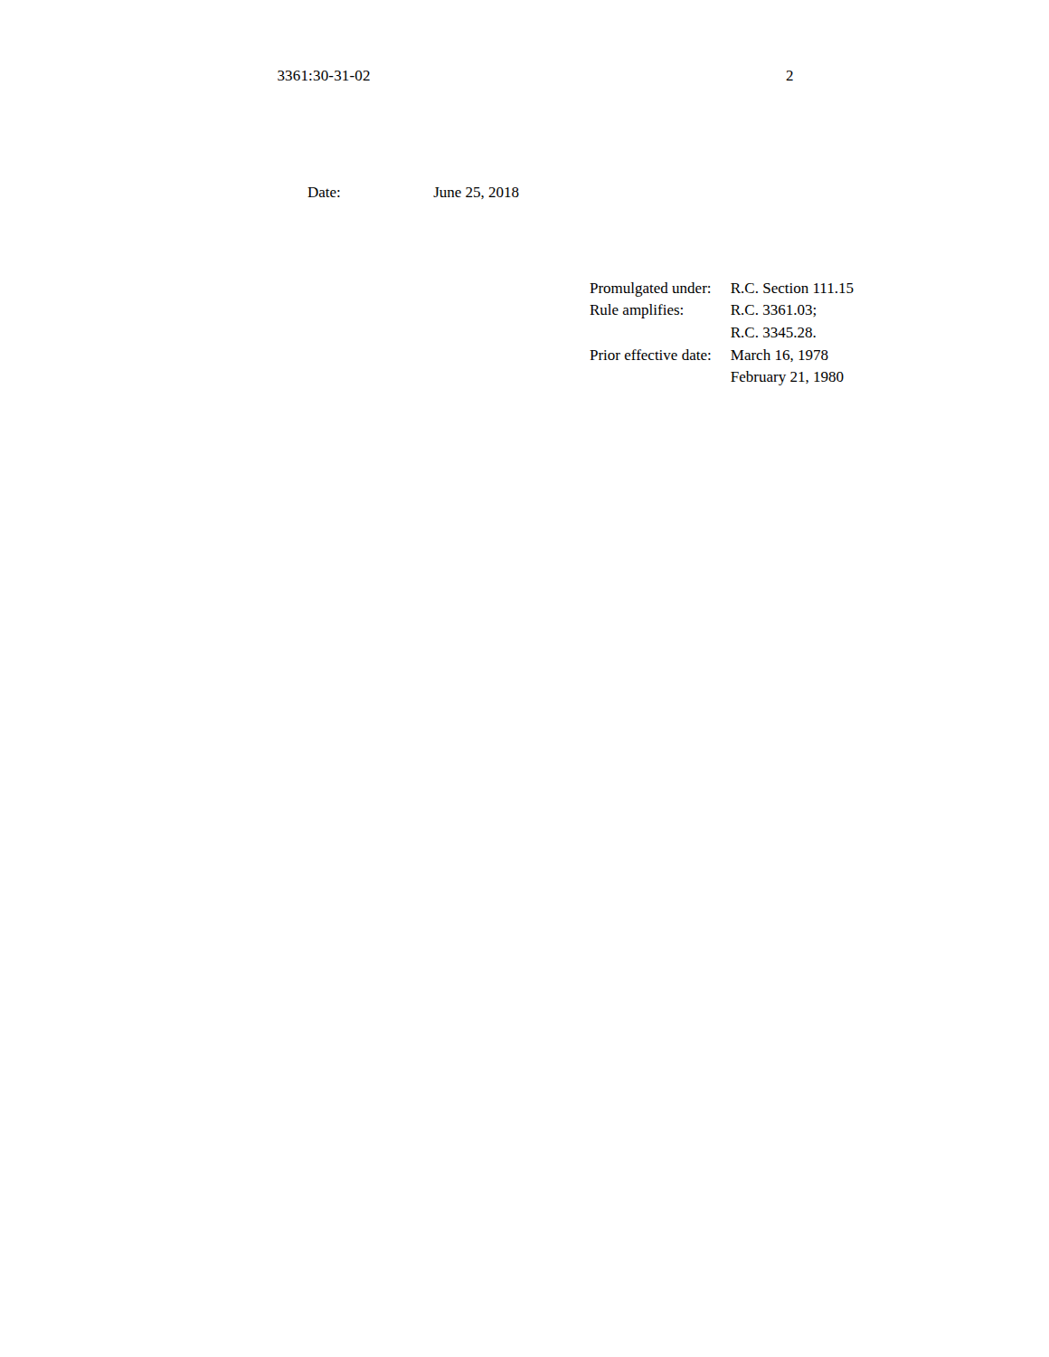3361:30-31-02 2
Date: June 25, 2018
| Promulgated under: | R.C. Section 111.15 |
| Rule amplifies: | R.C. 3361.03; |
| | R.C. 3345.28. |
| Prior effective date: | March 16, 1978 |
| | February 21, 1980 |